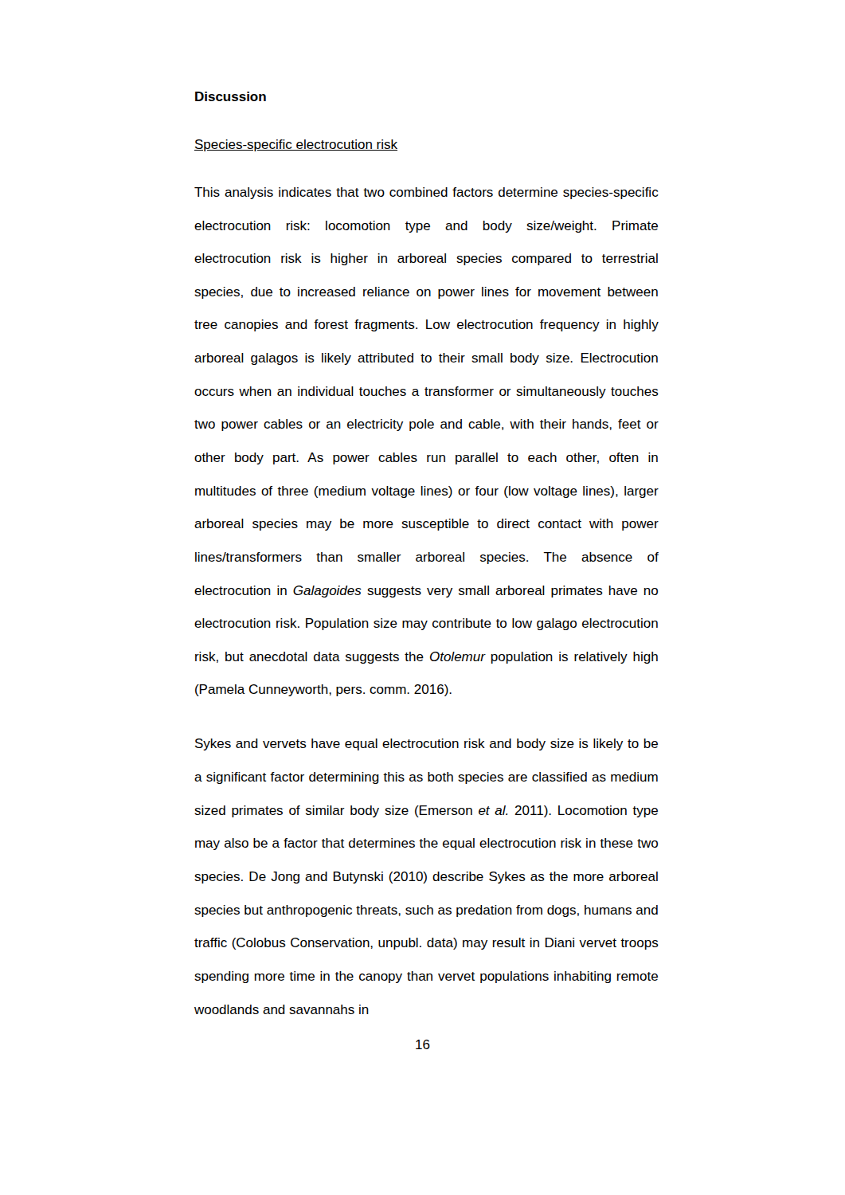Discussion
Species-specific electrocution risk
This analysis indicates that two combined factors determine species-specific electrocution risk: locomotion type and body size/weight. Primate electrocution risk is higher in arboreal species compared to terrestrial species, due to increased reliance on power lines for movement between tree canopies and forest fragments. Low electrocution frequency in highly arboreal galagos is likely attributed to their small body size. Electrocution occurs when an individual touches a transformer or simultaneously touches two power cables or an electricity pole and cable, with their hands, feet or other body part. As power cables run parallel to each other, often in multitudes of three (medium voltage lines) or four (low voltage lines), larger arboreal species may be more susceptible to direct contact with power lines/transformers than smaller arboreal species. The absence of electrocution in Galagoides suggests very small arboreal primates have no electrocution risk. Population size may contribute to low galago electrocution risk, but anecdotal data suggests the Otolemur population is relatively high (Pamela Cunneyworth, pers. comm. 2016).
Sykes and vervets have equal electrocution risk and body size is likely to be a significant factor determining this as both species are classified as medium sized primates of similar body size (Emerson et al. 2011). Locomotion type may also be a factor that determines the equal electrocution risk in these two species. De Jong and Butynski (2010) describe Sykes as the more arboreal species but anthropogenic threats, such as predation from dogs, humans and traffic (Colobus Conservation, unpubl. data) may result in Diani vervet troops spending more time in the canopy than vervet populations inhabiting remote woodlands and savannahs in
16